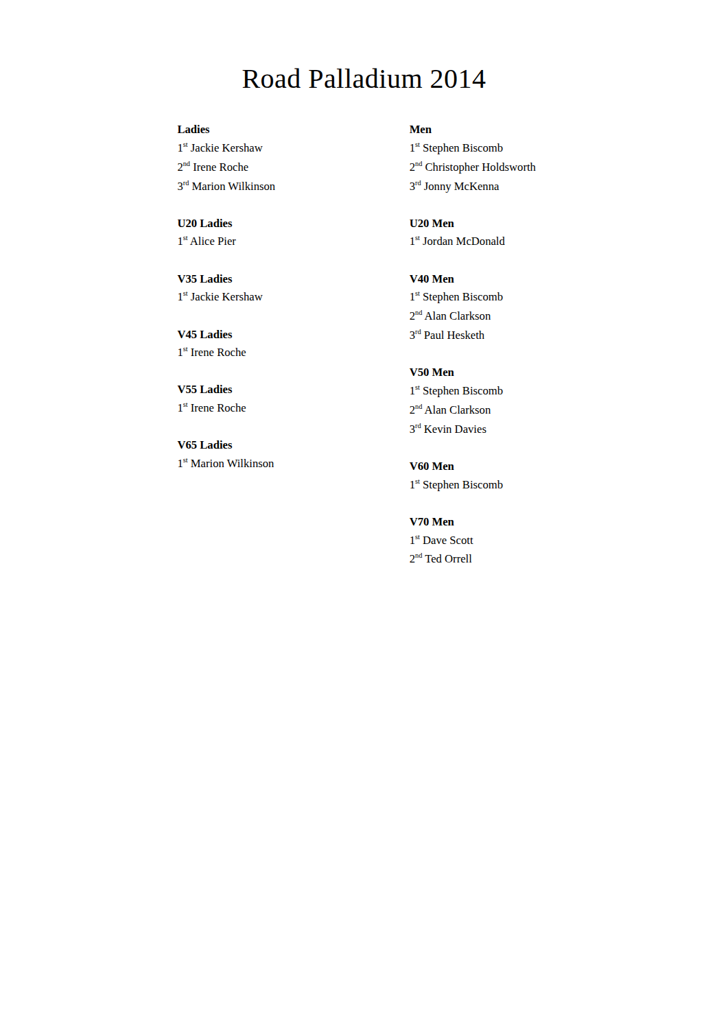Road Palladium 2014
Ladies
1st Jackie Kershaw
2nd Irene Roche
3rd Marion Wilkinson
U20 Ladies
1st Alice Pier
V35 Ladies
1st Jackie Kershaw
V45 Ladies
1st Irene Roche
V55 Ladies
1st Irene Roche
V65 Ladies
1st Marion Wilkinson
Men
1st Stephen Biscomb
2nd Christopher Holdsworth
3rd Jonny McKenna
U20 Men
1st Jordan McDonald
V40 Men
1st Stephen Biscomb
2nd Alan Clarkson
3rd Paul Hesketh
V50 Men
1st Stephen Biscomb
2nd Alan Clarkson
3rd Kevin Davies
V60 Men
1st Stephen Biscomb
V70 Men
1st Dave Scott
2nd Ted Orrell